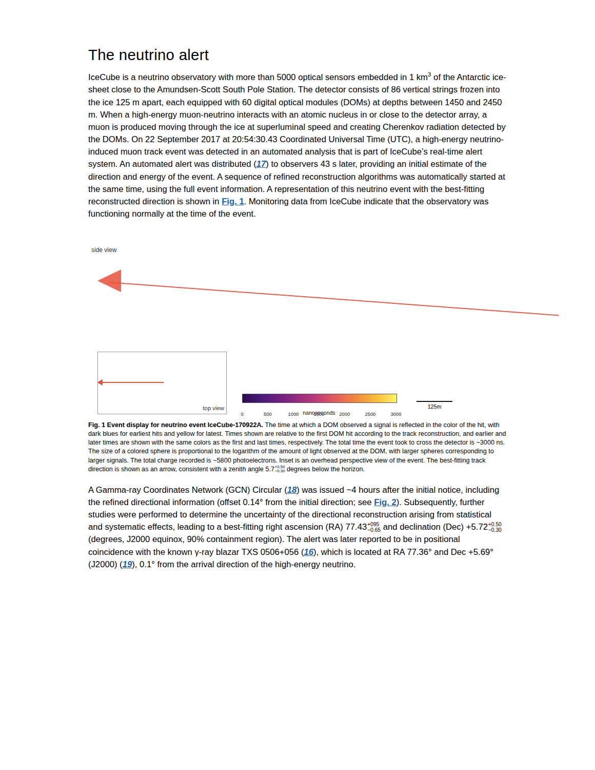The neutrino alert
IceCube is a neutrino observatory with more than 5000 optical sensors embedded in 1 km3 of the Antarctic ice-sheet close to the Amundsen-Scott South Pole Station. The detector consists of 86 vertical strings frozen into the ice 125 m apart, each equipped with 60 digital optical modules (DOMs) at depths between 1450 and 2450 m. When a high-energy muon-neutrino interacts with an atomic nucleus in or close to the detector array, a muon is produced moving through the ice at superluminal speed and creating Cherenkov radiation detected by the DOMs. On 22 September 2017 at 20:54:30.43 Coordinated Universal Time (UTC), a high-energy neutrino-induced muon track event was detected in an automated analysis that is part of IceCube’s real-time alert system. An automated alert was distributed (17) to observers 43 s later, providing an initial estimate of the direction and energy of the event. A sequence of refined reconstruction algorithms was automatically started at the same time, using the full event information. A representation of this neutrino event with the best-fitting reconstructed direction is shown in Fig. 1. Monitoring data from IceCube indicate that the observatory was functioning normally at the time of the event.
side view
top view
0 500 1000 1500 2000 2500 3000
nanoseconds
125m
Fig. 1 Event display for neutrino event IceCube-170922A. The time at which a DOM observed a signal is reflected in the color of the hit, with dark blues for earliest hits and yellow for latest. Times shown are relative to the first DOM hit according to the track reconstruction, and earlier and later times are shown with the same colors as the first and last times, respectively. The total time the event took to cross the detector is ~3000 ns. The size of a colored sphere is proportional to the logarithm of the amount of light observed at the DOM, with larger spheres corresponding to larger signals. The total charge recorded is ~5800 photoelectrons. Inset is an overhead perspective view of the event. The best-fitting track direction is shown as an arrow, consistent with a zenith angle 5.7+0.50−0.30 degrees below the horizon.
A Gamma-ray Coordinates Network (GCN) Circular (18) was issued ~4 hours after the initial notice, including the refined directional information (offset 0.14° from the initial direction; see Fig. 2). Subsequently, further studies were performed to determine the uncertainty of the directional reconstruction arising from statistical and systematic effects, leading to a best-fitting right ascension (RA) 77.43+095−0.65 and declination (Dec) +5.72+0.50−0.30 (degrees, J2000 equinox, 90% containment region). The alert was later reported to be in positional coincidence with the known γ-ray blazar TXS 0506+056 (16), which is located at RA 77.36° and Dec +5.69° (J2000) (19), 0.1° from the arrival direction of the high-energy neutrino.